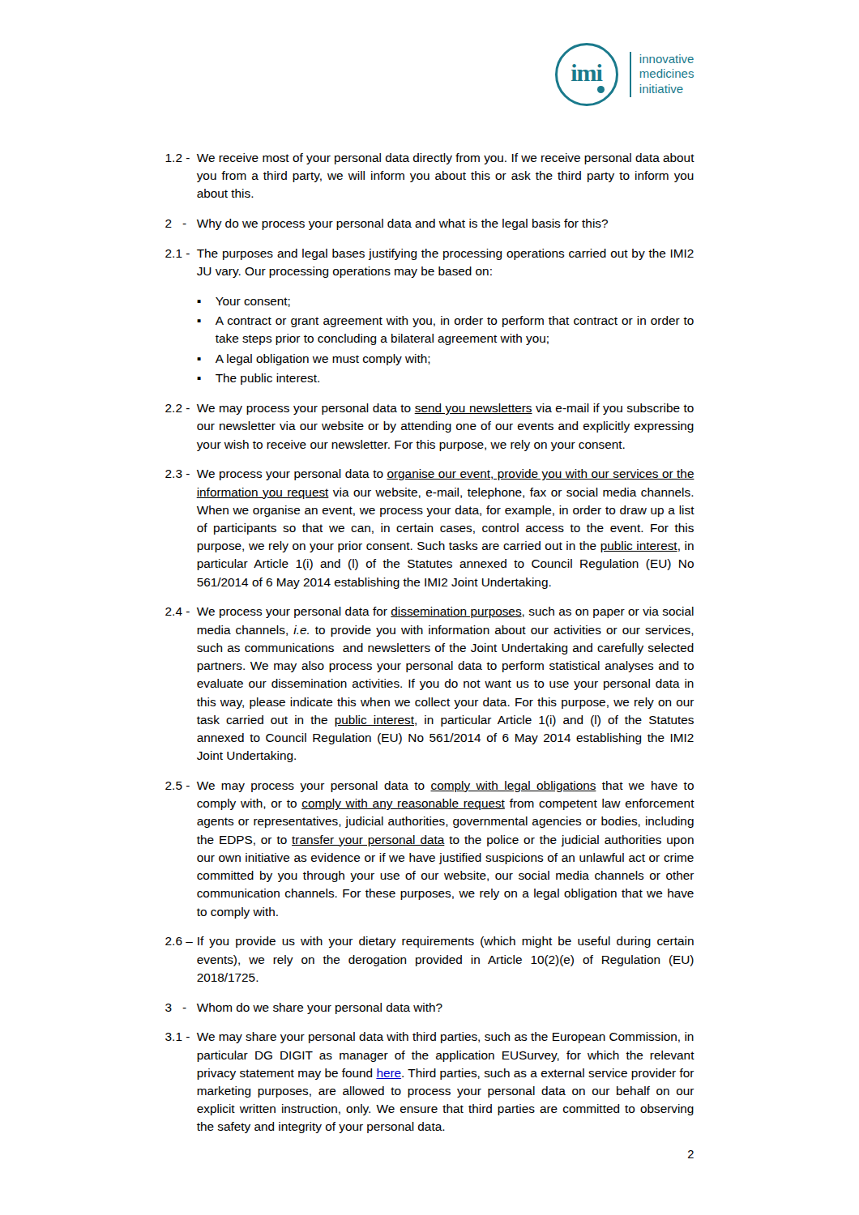imi innovative medicines initiative
1.2 -We receive most of your personal data directly from you. If we receive personal data about you from a third party, we will inform you about this or ask the third party to inform you about this.
2 -Why do we process your personal data and what is the legal basis for this?
2.1 -The purposes and legal bases justifying the processing operations carried out by the IMI2 JU vary. Our processing operations may be based on:
Your consent;
A contract or grant agreement with you, in order to perform that contract or in order to take steps prior to concluding a bilateral agreement with you;
A legal obligation we must comply with;
The public interest.
2.2 -We may process your personal data to send you newsletters via e-mail if you subscribe to our newsletter via our website or by attending one of our events and explicitly expressing your wish to receive our newsletter. For this purpose, we rely on your consent.
2.3 -We process your personal data to organise our event, provide you with our services or the information you request via our website, e-mail, telephone, fax or social media channels. When we organise an event, we process your data, for example, in order to draw up a list of participants so that we can, in certain cases, control access to the event. For this purpose, we rely on your prior consent. Such tasks are carried out in the public interest, in particular Article 1(i) and (l) of the Statutes annexed to Council Regulation (EU) No 561/2014 of 6 May 2014 establishing the IMI2 Joint Undertaking.
2.4 -We process your personal data for dissemination purposes, such as on paper or via social media channels, i.e. to provide you with information about our activities or our services, such as communications and newsletters of the Joint Undertaking and carefully selected partners. We may also process your personal data to perform statistical analyses and to evaluate our dissemination activities. If you do not want us to use your personal data in this way, please indicate this when we collect your data. For this purpose, we rely on our task carried out in the public interest, in particular Article 1(i) and (l) of the Statutes annexed to Council Regulation (EU) No 561/2014 of 6 May 2014 establishing the IMI2 Joint Undertaking.
2.5 -We may process your personal data to comply with legal obligations that we have to comply with, or to comply with any reasonable request from competent law enforcement agents or representatives, judicial authorities, governmental agencies or bodies, including the EDPS, or to transfer your personal data to the police or the judicial authorities upon our own initiative as evidence or if we have justified suspicions of an unlawful act or crime committed by you through your use of our website, our social media channels or other communication channels. For these purposes, we rely on a legal obligation that we have to comply with.
2.6 –If you provide us with your dietary requirements (which might be useful during certain events), we rely on the derogation provided in Article 10(2)(e) of Regulation (EU) 2018/1725.
3 -Whom do we share your personal data with?
3.1 -We may share your personal data with third parties, such as the European Commission, in particular DG DIGIT as manager of the application EUSurvey, for which the relevant privacy statement may be found here. Third parties, such as a external service provider for marketing purposes, are allowed to process your personal data on our behalf on our explicit written instruction, only. We ensure that third parties are committed to observing the safety and integrity of your personal data.
2